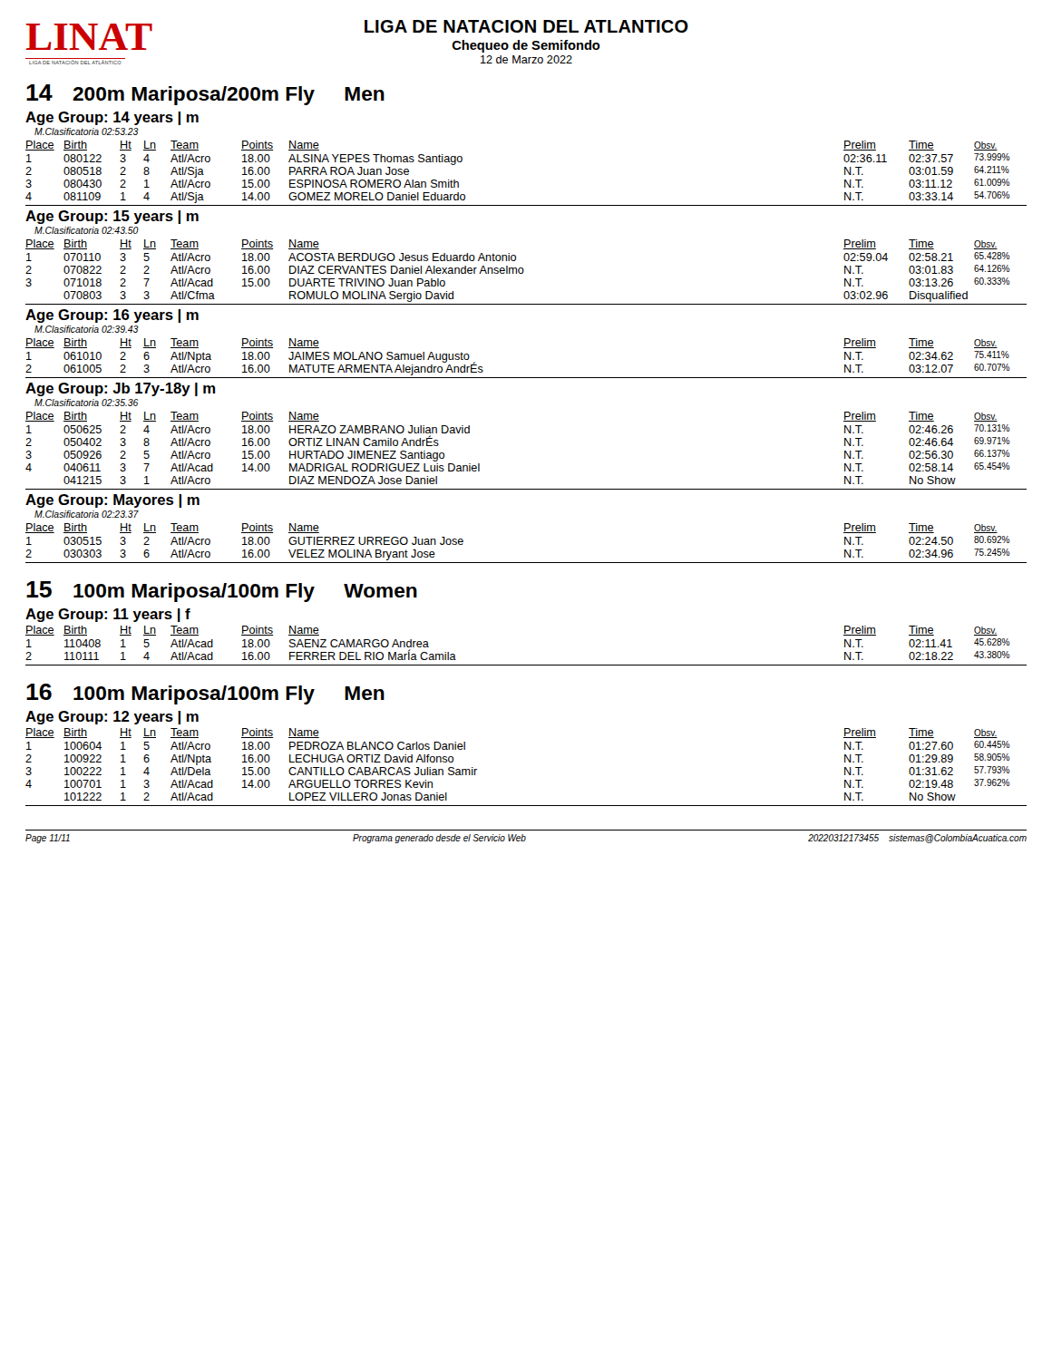LINAT
LIGA DE NATACIÓN DEL ATLÁNTICO
LIGA DE NATACION DEL ATLANTICO
Chequeo de Semifondo
12 de Marzo 2022
14
200m Mariposa/200m Fly Men
Age Group: 14 years | m
M.Clasificatoria 02:53.23
| Place | Birth | Ht | Ln | Team | Points | Name | Prelim | Time | Obsv. |
| --- | --- | --- | --- | --- | --- | --- | --- | --- | --- |
| 1 | 080122 | 3 | 4 | Atl/Acro | 18.00 | ALSINA YEPES Thomas Santiago | 02:36.11 | 02:37.57 | 73.999% |
| 2 | 080518 | 2 | 8 | Atl/Sja | 16.00 | PARRA ROA Juan Jose | N.T. | 03:01.59 | 64.211% |
| 3 | 080430 | 2 | 1 | Atl/Acro | 15.00 | ESPINOSA ROMERO Alan Smith | N.T. | 03:11.12 | 61.009% |
| 4 | 081109 | 1 | 4 | Atl/Sja | 14.00 | GOMEZ MORELO Daniel Eduardo | N.T. | 03:33.14 | 54.706% |
Age Group: 15 years | m
M.Clasificatoria 02:43.50
| Place | Birth | Ht | Ln | Team | Points | Name | Prelim | Time | Obsv. |
| --- | --- | --- | --- | --- | --- | --- | --- | --- | --- |
| 1 | 070110 | 3 | 5 | Atl/Acro | 18.00 | ACOSTA BERDUGO Jesus Eduardo Antonio | 02:59.04 | 02:58.21 | 65.428% |
| 2 | 070822 | 2 | 2 | Atl/Acro | 16.00 | DIAZ CERVANTES Daniel Alexander Anselmo | N.T. | 03:01.83 | 64.126% |
| 3 | 071018 | 2 | 7 | Atl/Acad | 15.00 | DUARTE TRIVINO Juan Pablo | N.T. | 03:13.26 | 60.333% |
| | 070803 | 3 | 3 | Atl/Cfma | | ROMULO MOLINA Sergio David | 03:02.96 | Disqualified | |
Age Group: 16 years | m
M.Clasificatoria 02:39.43
| Place | Birth | Ht | Ln | Team | Points | Name | Prelim | Time | Obsv. |
| --- | --- | --- | --- | --- | --- | --- | --- | --- | --- |
| 1 | 061010 | 2 | 6 | Atl/Npta | 18.00 | JAIMES MOLANO Samuel Augusto | N.T. | 02:34.62 | 75.411% |
| 2 | 061005 | 2 | 3 | Atl/Acro | 16.00 | MATUTE ARMENTA Alejandro AndrÉs | N.T. | 03:12.07 | 60.707% |
Age Group: Jb 17y-18y | m
M.Clasificatoria 02:35.36
| Place | Birth | Ht | Ln | Team | Points | Name | Prelim | Time | Obsv. |
| --- | --- | --- | --- | --- | --- | --- | --- | --- | --- |
| 1 | 050625 | 2 | 4 | Atl/Acro | 18.00 | HERAZO ZAMBRANO Julian David | N.T. | 02:46.26 | 70.131% |
| 2 | 050402 | 3 | 8 | Atl/Acro | 16.00 | ORTIZ LINAN Camilo AndrÉs | N.T. | 02:46.64 | 69.971% |
| 3 | 050926 | 2 | 5 | Atl/Acro | 15.00 | HURTADO JIMENEZ Santiago | N.T. | 02:56.30 | 66.137% |
| 4 | 040611 | 3 | 7 | Atl/Acad | 14.00 | MADRIGAL RODRIGUEZ Luis Daniel | N.T. | 02:58.14 | 65.454% |
| | 041215 | 3 | 1 | Atl/Acro | | DIAZ MENDOZA Jose Daniel | N.T. | No Show | |
Age Group: Mayores | m
M.Clasificatoria 02:23.37
| Place | Birth | Ht | Ln | Team | Points | Name | Prelim | Time | Obsv. |
| --- | --- | --- | --- | --- | --- | --- | --- | --- | --- |
| 1 | 030515 | 3 | 2 | Atl/Acro | 18.00 | GUTIERREZ URREGO Juan Jose | N.T. | 02:24.50 | 80.692% |
| 2 | 030303 | 3 | 6 | Atl/Acro | 16.00 | VELEZ MOLINA Bryant Jose | N.T. | 02:34.96 | 75.245% |
15
100m Mariposa/100m Fly Women
Age Group: 11 years | f
| Place | Birth | Ht | Ln | Team | Points | Name | Prelim | Time | Obsv. |
| --- | --- | --- | --- | --- | --- | --- | --- | --- | --- |
| 1 | 110408 | 1 | 5 | Atl/Acad | 18.00 | SAENZ CAMARGO Andrea | N.T. | 02:11.41 | 45.628% |
| 2 | 110111 | 1 | 4 | Atl/Acad | 16.00 | FERRER DEL RIO MarÍa Camila | N.T. | 02:18.22 | 43.380% |
16
100m Mariposa/100m Fly Men
Age Group: 12 years | m
| Place | Birth | Ht | Ln | Team | Points | Name | Prelim | Time | Obsv. |
| --- | --- | --- | --- | --- | --- | --- | --- | --- | --- |
| 1 | 100604 | 1 | 5 | Atl/Acro | 18.00 | PEDROZA BLANCO Carlos Daniel | N.T. | 01:27.60 | 60.445% |
| 2 | 100922 | 1 | 6 | Atl/Npta | 16.00 | LECHUGA ORTIZ David Alfonso | N.T. | 01:29.89 | 58.905% |
| 3 | 100222 | 1 | 4 | Atl/Dela | 15.00 | CANTILLO CABARCAS Julian Samir | N.T. | 01:31.62 | 57.793% |
| 4 | 100701 | 1 | 3 | Atl/Acad | 14.00 | ARGUELLO TORRES Kevin | N.T. | 02:19.48 | 37.962% |
| | 101222 | 1 | 2 | Atl/Acad | | LOPEZ VILLERO Jonas Daniel | N.T. | No Show | |
Page 11/11
Programa generado desde el Servicio Web
20220312173455 sistemas@ColombiaAcuatica.com